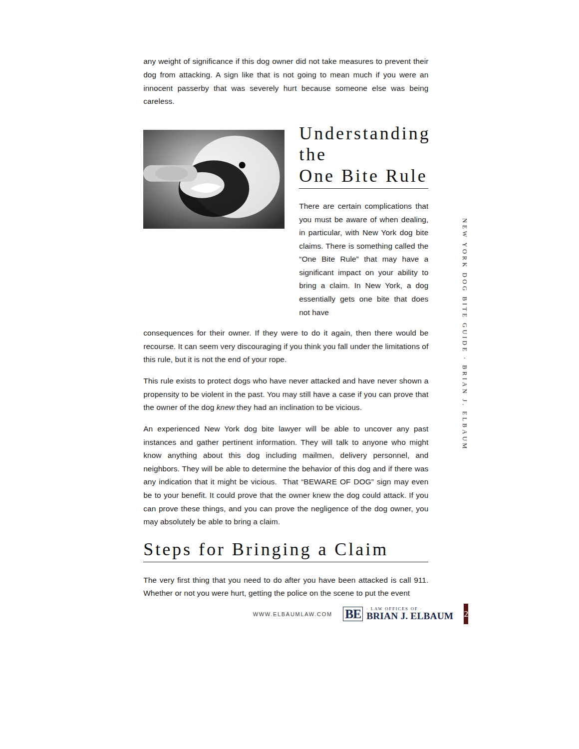New York Dog Bite Guide · Brian J. Elbaum
any weight of significance if this dog owner did not take measures to prevent their dog from attacking. A sign like that is not going to mean much if you were an innocent passerby that was severely hurt because someone else was being careless.
Understanding the
One Bite Rule
There are certain complications that you must be aware of when dealing, in particular, with New York dog bite claims. There is something called the “One Bite Rule” that may have a significant impact on your ability to bring a claim. In New York, a dog essentially gets one bite that does not have
consequences for their owner. If they were to do it again, then there would be recourse. It can seem very discouraging if you think you fall under the limitations of this rule, but it is not the end of your rope.
This rule exists to protect dogs who have never attacked and have never shown a propensity to be violent in the past. You may still have a case if you can prove that the owner of the dog knew they had an inclination to be vicious.
An experienced New York dog bite lawyer will be able to uncover any past instances and gather pertinent information. They will talk to anyone who might know anything about this dog including mailmen, delivery personnel, and neighbors. They will be able to determine the behavior of this dog and if there was any indication that it might be vicious. That “BEWARE OF DOG” sign may even be to your benefit. It could prove that the owner knew the dog could attack. If you can prove these things, and you can prove the negligence of the dog owner, you may absolutely be able to bring a claim.
Steps for Bringing a Claim
The very first thing that you need to do after you have been attacked is call 911. Whether or not you were hurt, getting the police on the scene to put the event
www.elbaumlaw.com
BE
· Law Offices of ·
BRIAN J. ELBAUM
2